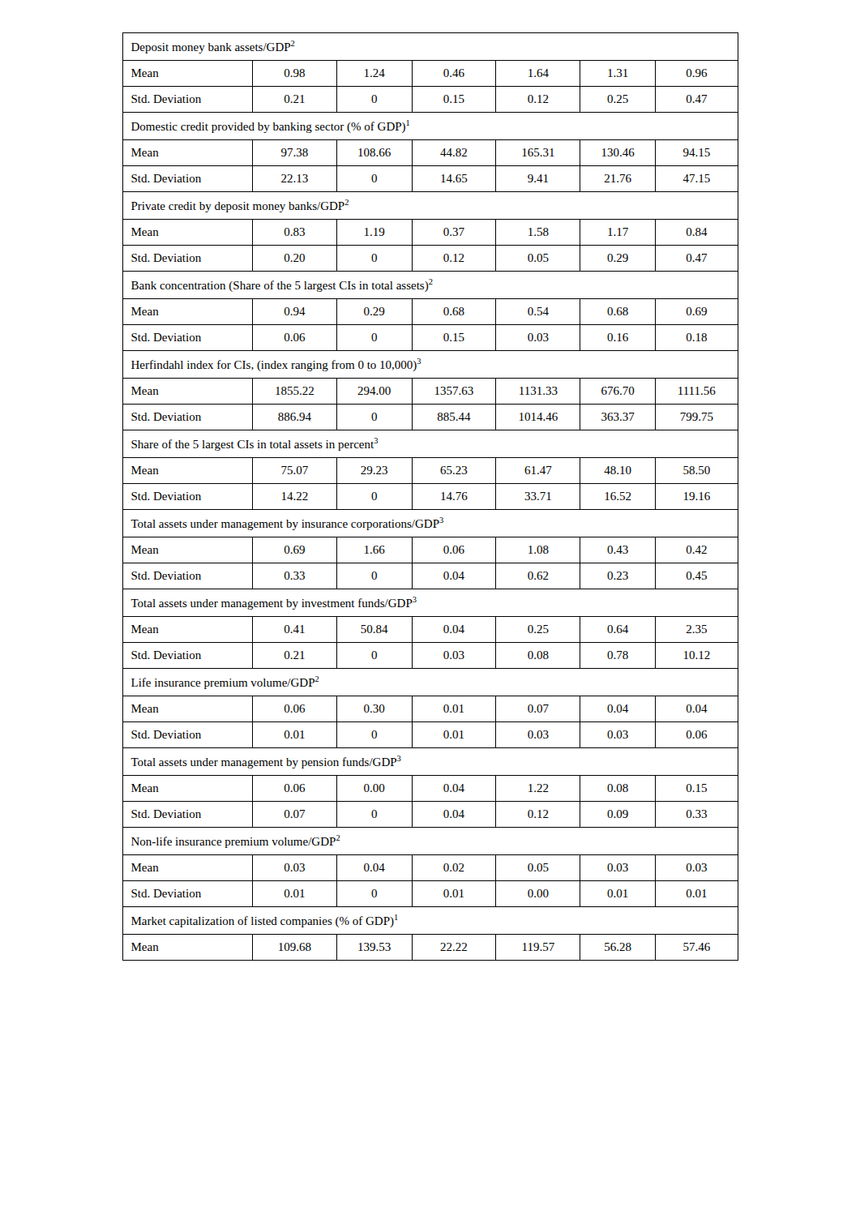| Deposit money bank assets/GDP 2 |
| Mean | 0.98 | 1.24 | 0.46 | 1.64 | 1.31 | 0.96 |
| Std. Deviation | 0.21 | 0 | 0.15 | 0.12 | 0.25 | 0.47 |
| Domestic credit provided by banking sector (% of GDP) 1 |
| Mean | 97.38 | 108.66 | 44.82 | 165.31 | 130.46 | 94.15 |
| Std. Deviation | 22.13 | 0 | 14.65 | 9.41 | 21.76 | 47.15 |
| Private credit by deposit money banks/GDP 2 |
| Mean | 0.83 | 1.19 | 0.37 | 1.58 | 1.17 | 0.84 |
| Std. Deviation | 0.20 | 0 | 0.12 | 0.05 | 0.29 | 0.47 |
| Bank concentration (Share of the 5 largest CIs in total assets) 2 |
| Mean | 0.94 | 0.29 | 0.68 | 0.54 | 0.68 | 0.69 |
| Std. Deviation | 0.06 | 0 | 0.15 | 0.03 | 0.16 | 0.18 |
| Herfindahl index for CIs, (index ranging from 0 to 10,000) 3 |
| Mean | 1855.22 | 294.00 | 1357.63 | 1131.33 | 676.70 | 1111.56 |
| Std. Deviation | 886.94 | 0 | 885.44 | 1014.46 | 363.37 | 799.75 |
| Share of the 5 largest CIs in total assets in percent 3 |
| Mean | 75.07 | 29.23 | 65.23 | 61.47 | 48.10 | 58.50 |
| Std. Deviation | 14.22 | 0 | 14.76 | 33.71 | 16.52 | 19.16 |
| Total assets under management by insurance corporations/GDP 3 |
| Mean | 0.69 | 1.66 | 0.06 | 1.08 | 0.43 | 0.42 |
| Std. Deviation | 0.33 | 0 | 0.04 | 0.62 | 0.23 | 0.45 |
| Total assets under management by investment funds/GDP 3 |
| Mean | 0.41 | 50.84 | 0.04 | 0.25 | 0.64 | 2.35 |
| Std. Deviation | 0.21 | 0 | 0.03 | 0.08 | 0.78 | 10.12 |
| Life insurance premium volume/GDP 2 |
| Mean | 0.06 | 0.30 | 0.01 | 0.07 | 0.04 | 0.04 |
| Std. Deviation | 0.01 | 0 | 0.01 | 0.03 | 0.03 | 0.06 |
| Total assets under management by pension funds/GDP 3 |
| Mean | 0.06 | 0.00 | 0.04 | 1.22 | 0.08 | 0.15 |
| Std. Deviation | 0.07 | 0 | 0.04 | 0.12 | 0.09 | 0.33 |
| Non-life insurance premium volume/GDP 2 |
| Mean | 0.03 | 0.04 | 0.02 | 0.05 | 0.03 | 0.03 |
| Std. Deviation | 0.01 | 0 | 0.01 | 0.00 | 0.01 | 0.01 |
| Market capitalization of listed companies (% of GDP) 1 |
| Mean | 109.68 | 139.53 | 22.22 | 119.57 | 56.28 | 57.46 |